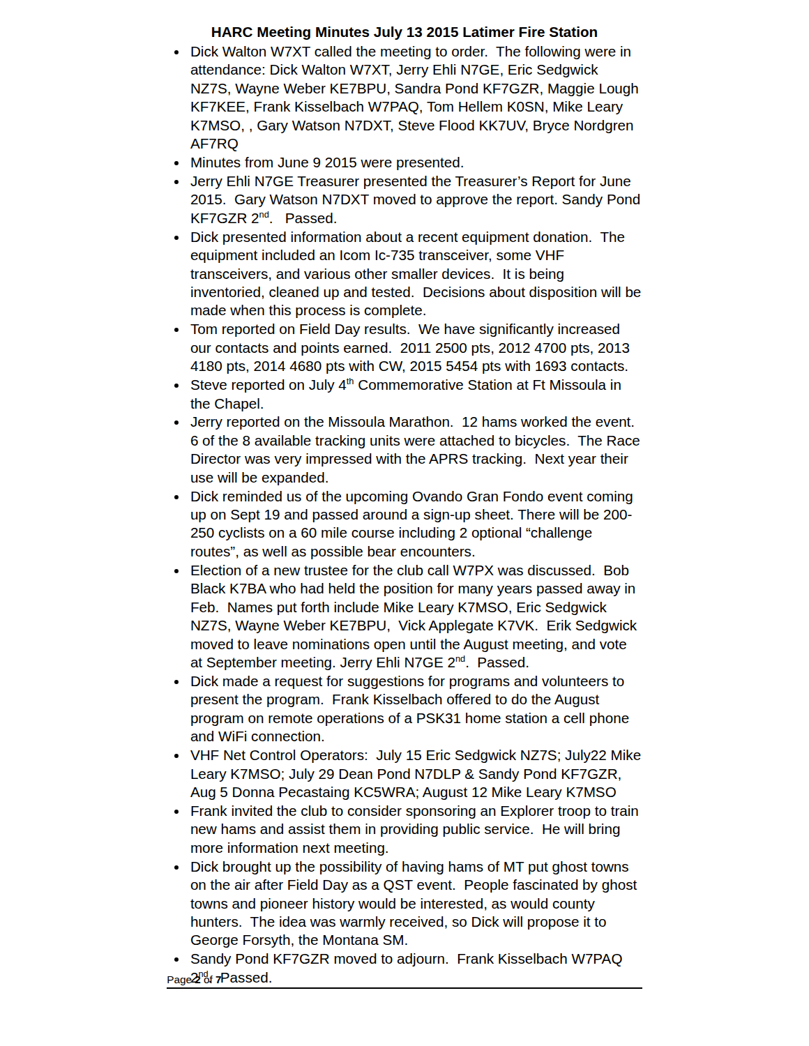HARC Meeting Minutes July 13 2015 Latimer Fire Station
Dick Walton W7XT called the meeting to order. The following were in attendance: Dick Walton W7XT, Jerry Ehli N7GE, Eric Sedgwick NZ7S, Wayne Weber KE7BPU, Sandra Pond KF7GZR, Maggie Lough KF7KEE, Frank Kisselbach W7PAQ, Tom Hellem K0SN, Mike Leary K7MSO, , Gary Watson N7DXT, Steve Flood KK7UV, Bryce Nordgren AF7RQ
Minutes from June 9 2015 were presented.
Jerry Ehli N7GE Treasurer presented the Treasurer’s Report for June 2015. Gary Watson N7DXT moved to approve the report. Sandy Pond KF7GZR 2nd. Passed.
Dick presented information about a recent equipment donation. The equipment included an Icom Ic-735 transceiver, some VHF transceivers, and various other smaller devices. It is being inventoried, cleaned up and tested. Decisions about disposition will be made when this process is complete.
Tom reported on Field Day results. We have significantly increased our contacts and points earned. 2011 2500 pts, 2012 4700 pts, 2013 4180 pts, 2014 4680 pts with CW, 2015 5454 pts with 1693 contacts.
Steve reported on July 4th Commemorative Station at Ft Missoula in the Chapel.
Jerry reported on the Missoula Marathon. 12 hams worked the event. 6 of the 8 available tracking units were attached to bicycles. The Race Director was very impressed with the APRS tracking. Next year their use will be expanded.
Dick reminded us of the upcoming Ovando Gran Fondo event coming up on Sept 19 and passed around a sign-up sheet. There will be 200-250 cyclists on a 60 mile course including 2 optional “challenge routes”, as well as possible bear encounters.
Election of a new trustee for the club call W7PX was discussed. Bob Black K7BA who had held the position for many years passed away in Feb. Names put forth include Mike Leary K7MSO, Eric Sedgwick NZ7S, Wayne Weber KE7BPU, Vick Applegate K7VK. Erik Sedgwick moved to leave nominations open until the August meeting, and vote at September meeting. Jerry Ehli N7GE 2nd. Passed.
Dick made a request for suggestions for programs and volunteers to present the program. Frank Kisselbach offered to do the August program on remote operations of a PSK31 home station a cell phone and WiFi connection.
VHF Net Control Operators: July 15 Eric Sedgwick NZ7S; July22 Mike Leary K7MSO; July 29 Dean Pond N7DLP & Sandy Pond KF7GZR, Aug 5 Donna Pecastaing KC5WRA; August 12 Mike Leary K7MSO
Frank invited the club to consider sponsoring an Explorer troop to train new hams and assist them in providing public service. He will bring more information next meeting.
Dick brought up the possibility of having hams of MT put ghost towns on the air after Field Day as a QST event. People fascinated by ghost towns and pioneer history would be interested, as would county hunters. The idea was warmly received, so Dick will propose it to George Forsyth, the Montana SM.
Sandy Pond KF7GZR moved to adjourn. Frank Kisselbach W7PAQ 2nd. Passed.
Page 2 of 7